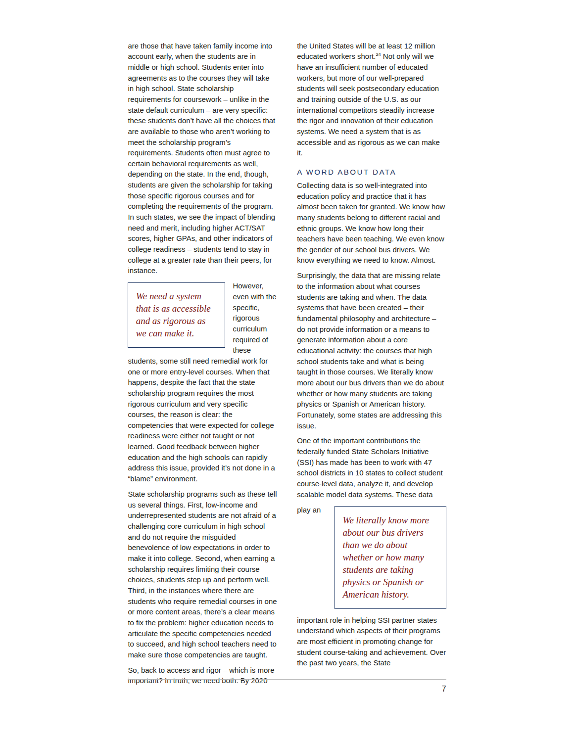are those that have taken family income into account early, when the students are in middle or high school. Students enter into agreements as to the courses they will take in high school. State scholarship requirements for coursework – unlike in the state default curriculum – are very specific: these students don’t have all the choices that are available to those who aren’t working to meet the scholarship program’s requirements. Students often must agree to certain behavioral requirements as well, depending on the state. In the end, though, students are given the scholarship for taking those specific rigorous courses and for completing the requirements of the program. In such states, we see the impact of blending need and merit, including higher ACT/SAT scores, higher GPAs, and other indicators of college readiness – students tend to stay in college at a greater rate than their peers, for instance.
We need a system that is as accessible and as rigorous as we can make it.
However, even with the specific, rigorous curriculum required of these students, some still need remedial work for one or more entry-level courses. When that happens, despite the fact that the state scholarship program requires the most rigorous curriculum and very specific courses, the reason is clear: the competencies that were expected for college readiness were either not taught or not learned. Good feedback between higher education and the high schools can rapidly address this issue, provided it’s not done in a “blame” environment.
State scholarship programs such as these tell us several things. First, low-income and underrepresented students are not afraid of a challenging core curriculum in high school and do not require the misguided benevolence of low expectations in order to make it into college. Second, when earning a scholarship requires limiting their course choices, students step up and perform well. Third, in the instances where there are students who require remedial courses in one or more content areas, there’s a clear means to fix the problem: higher education needs to articulate the specific competencies needed to succeed, and high school teachers need to make sure those competencies are taught.
So, back to access and rigor – which is more important? In truth, we need both. By 2020 the United States will be at least 12 million educated workers short.24 Not only will we have an insufficient number of educated workers, but more of our well-prepared students will seek postsecondary education and training outside of the U.S. as our international competitors steadily increase the rigor and innovation of their education systems. We need a system that is as accessible and as rigorous as we can make it.
A Word About Data
Collecting data is so well-integrated into education policy and practice that it has almost been taken for granted. We know how many students belong to different racial and ethnic groups. We know how long their teachers have been teaching. We even know the gender of our school bus drivers. We know everything we need to know. Almost.
Surprisingly, the data that are missing relate to the information about what courses students are taking and when. The data systems that have been created – their fundamental philosophy and architecture – do not provide information or a means to generate information about a core educational activity: the courses that high school students take and what is being taught in those courses. We literally know more about our bus drivers than we do about whether or how many students are taking physics or Spanish or American history. Fortunately, some states are addressing this issue.
One of the important contributions the federally funded State Scholars Initiative (SSI) has made has been to work with 47 school districts in 10 states to collect student course-level data, analyze it, and develop scalable model data systems. These data
We literally know more about our bus drivers than we do about whether or how many students are taking physics or Spanish or American history.
play an important role in helping SSI partner states understand which aspects of their programs are most efficient in promoting change for student course-taking and achievement. Over the past two years, the State
7